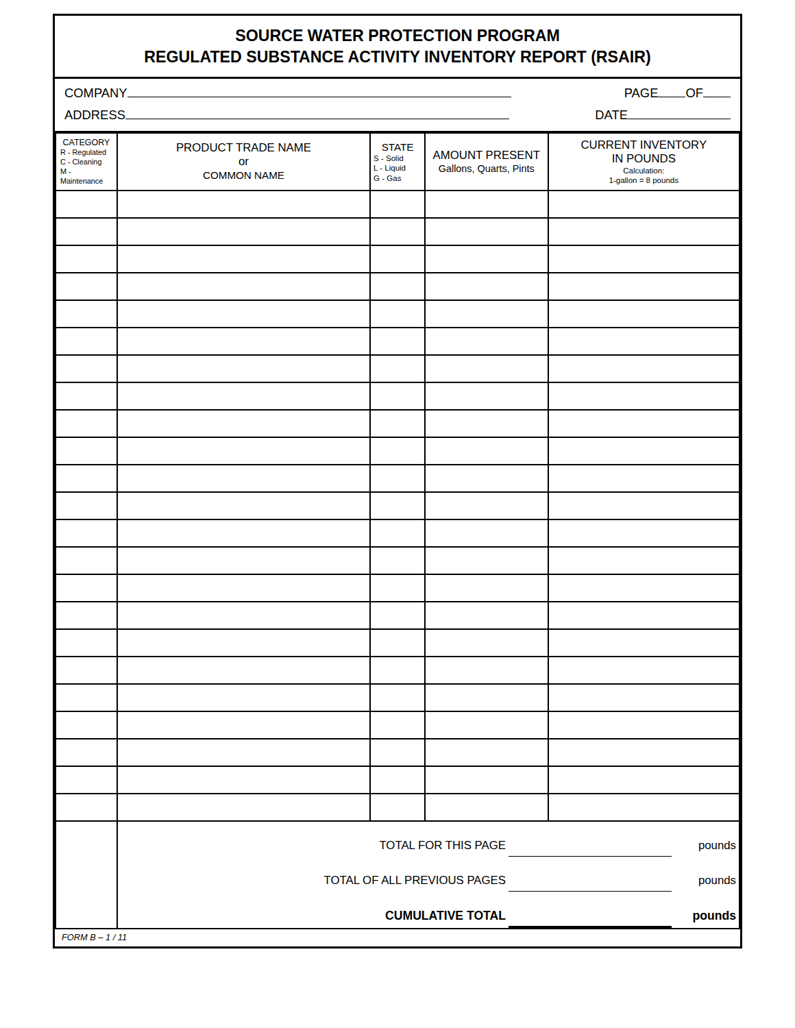SOURCE WATER PROTECTION PROGRAM
REGULATED SUBSTANCE ACTIVITY INVENTORY REPORT (RSAIR)
COMPANY PAGE OF
ADDRESS DATE
| CATEGORY R - Regulated C - Cleaning M - Maintenance | PRODUCT TRADE NAME or COMMON NAME | STATE S - Solid L - Liquid G - Gas | AMOUNT PRESENT Gallons, Quarts, Pints | CURRENT INVENTORY IN POUNDS Calculation: 1-gallon = 8 pounds |
| --- | --- | --- | --- | --- |
| | / TOTAL FOR THIS PAGE / / pounds / / TOTAL OF ALL PREVIOUS PAGES / / pounds / / CUMULATIVE TOTAL / / pounds / |
FORM B – 1 / 11